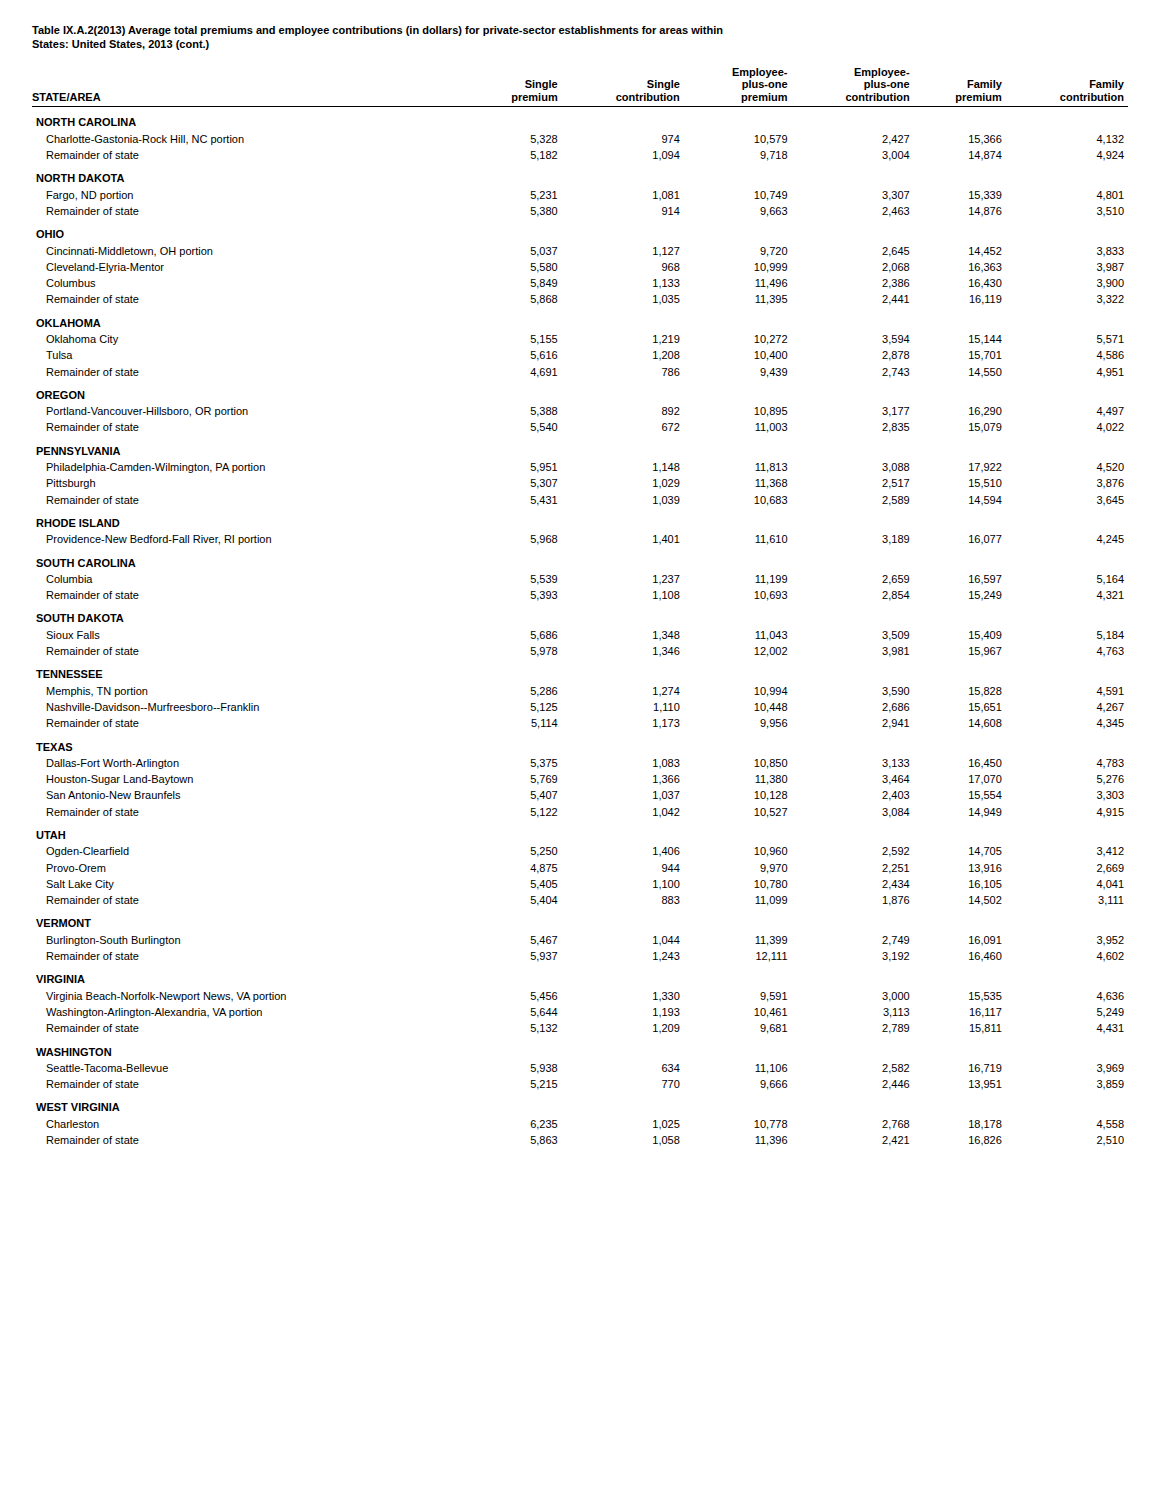Table IX.A.2(2013) Average total premiums and employee contributions (in dollars) for private-sector establishments for areas within
States: United States, 2013 (cont.)
| STATE/AREA | Single premium | Single contribution | Employee- plus-one premium | Employee- plus-one contribution | Family premium | Family contribution |
| --- | --- | --- | --- | --- | --- | --- |
| NORTH CAROLINA |
| Charlotte-Gastonia-Rock Hill, NC portion | 5,328 | 974 | 10,579 | 2,427 | 15,366 | 4,132 |
| Remainder of state | 5,182 | 1,094 | 9,718 | 3,004 | 14,874 | 4,924 |
| NORTH DAKOTA |
| Fargo, ND portion | 5,231 | 1,081 | 10,749 | 3,307 | 15,339 | 4,801 |
| Remainder of state | 5,380 | 914 | 9,663 | 2,463 | 14,876 | 3,510 |
| OHIO |
| Cincinnati-Middletown, OH portion | 5,037 | 1,127 | 9,720 | 2,645 | 14,452 | 3,833 |
| Cleveland-Elyria-Mentor | 5,580 | 968 | 10,999 | 2,068 | 16,363 | 3,987 |
| Columbus | 5,849 | 1,133 | 11,496 | 2,386 | 16,430 | 3,900 |
| Remainder of state | 5,868 | 1,035 | 11,395 | 2,441 | 16,119 | 3,322 |
| OKLAHOMA |
| Oklahoma City | 5,155 | 1,219 | 10,272 | 3,594 | 15,144 | 5,571 |
| Tulsa | 5,616 | 1,208 | 10,400 | 2,878 | 15,701 | 4,586 |
| Remainder of state | 4,691 | 786 | 9,439 | 2,743 | 14,550 | 4,951 |
| OREGON |
| Portland-Vancouver-Hillsboro, OR portion | 5,388 | 892 | 10,895 | 3,177 | 16,290 | 4,497 |
| Remainder of state | 5,540 | 672 | 11,003 | 2,835 | 15,079 | 4,022 |
| PENNSYLVANIA |
| Philadelphia-Camden-Wilmington, PA portion | 5,951 | 1,148 | 11,813 | 3,088 | 17,922 | 4,520 |
| Pittsburgh | 5,307 | 1,029 | 11,368 | 2,517 | 15,510 | 3,876 |
| Remainder of state | 5,431 | 1,039 | 10,683 | 2,589 | 14,594 | 3,645 |
| RHODE ISLAND |
| Providence-New Bedford-Fall River, RI portion | 5,968 | 1,401 | 11,610 | 3,189 | 16,077 | 4,245 |
| SOUTH CAROLINA |
| Columbia | 5,539 | 1,237 | 11,199 | 2,659 | 16,597 | 5,164 |
| Remainder of state | 5,393 | 1,108 | 10,693 | 2,854 | 15,249 | 4,321 |
| SOUTH DAKOTA |
| Sioux Falls | 5,686 | 1,348 | 11,043 | 3,509 | 15,409 | 5,184 |
| Remainder of state | 5,978 | 1,346 | 12,002 | 3,981 | 15,967 | 4,763 |
| TENNESSEE |
| Memphis, TN portion | 5,286 | 1,274 | 10,994 | 3,590 | 15,828 | 4,591 |
| Nashville-Davidson--Murfreesboro--Franklin | 5,125 | 1,110 | 10,448 | 2,686 | 15,651 | 4,267 |
| Remainder of state | 5,114 | 1,173 | 9,956 | 2,941 | 14,608 | 4,345 |
| TEXAS |
| Dallas-Fort Worth-Arlington | 5,375 | 1,083 | 10,850 | 3,133 | 16,450 | 4,783 |
| Houston-Sugar Land-Baytown | 5,769 | 1,366 | 11,380 | 3,464 | 17,070 | 5,276 |
| San Antonio-New Braunfels | 5,407 | 1,037 | 10,128 | 2,403 | 15,554 | 3,303 |
| Remainder of state | 5,122 | 1,042 | 10,527 | 3,084 | 14,949 | 4,915 |
| UTAH |
| Ogden-Clearfield | 5,250 | 1,406 | 10,960 | 2,592 | 14,705 | 3,412 |
| Provo-Orem | 4,875 | 944 | 9,970 | 2,251 | 13,916 | 2,669 |
| Salt Lake City | 5,405 | 1,100 | 10,780 | 2,434 | 16,105 | 4,041 |
| Remainder of state | 5,404 | 883 | 11,099 | 1,876 | 14,502 | 3,111 |
| VERMONT |
| Burlington-South Burlington | 5,467 | 1,044 | 11,399 | 2,749 | 16,091 | 3,952 |
| Remainder of state | 5,937 | 1,243 | 12,111 | 3,192 | 16,460 | 4,602 |
| VIRGINIA |
| Virginia Beach-Norfolk-Newport News, VA portion | 5,456 | 1,330 | 9,591 | 3,000 | 15,535 | 4,636 |
| Washington-Arlington-Alexandria, VA portion | 5,644 | 1,193 | 10,461 | 3,113 | 16,117 | 5,249 |
| Remainder of state | 5,132 | 1,209 | 9,681 | 2,789 | 15,811 | 4,431 |
| WASHINGTON |
| Seattle-Tacoma-Bellevue | 5,938 | 634 | 11,106 | 2,582 | 16,719 | 3,969 |
| Remainder of state | 5,215 | 770 | 9,666 | 2,446 | 13,951 | 3,859 |
| WEST VIRGINIA |
| Charleston | 6,235 | 1,025 | 10,778 | 2,768 | 18,178 | 4,558 |
| Remainder of state | 5,863 | 1,058 | 11,396 | 2,421 | 16,826 | 2,510 |